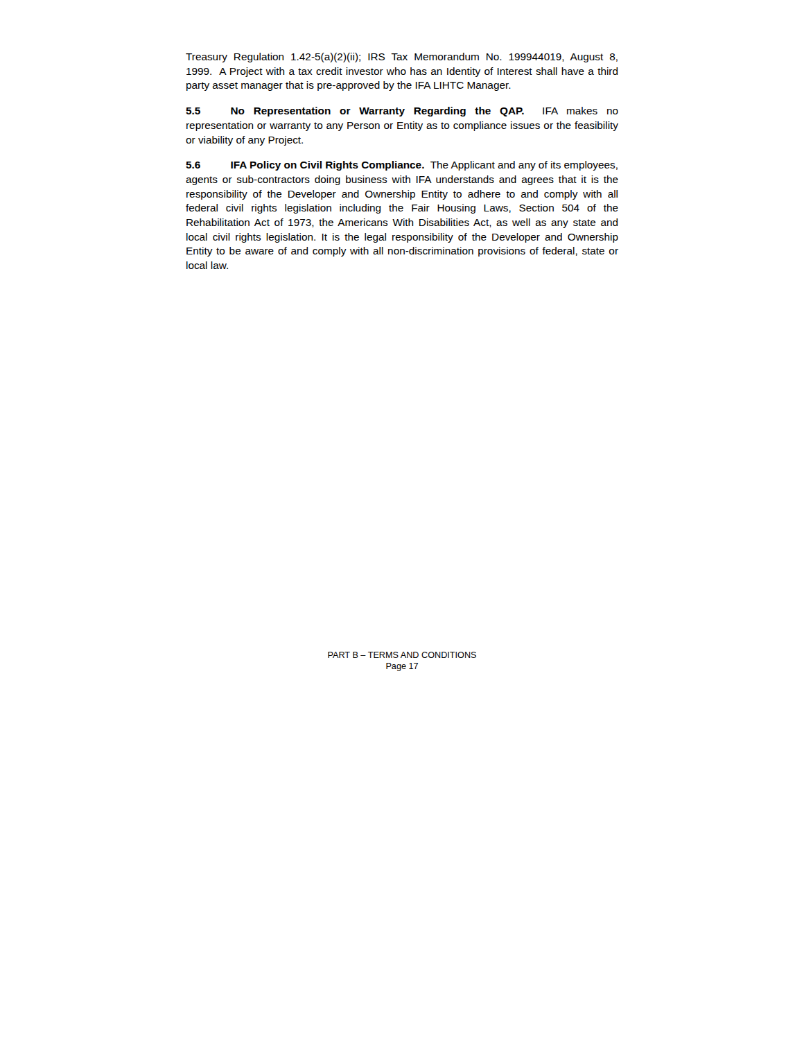Treasury Regulation 1.42-5(a)(2)(ii); IRS Tax Memorandum No. 199944019, August 8, 1999. A Project with a tax credit investor who has an Identity of Interest shall have a third party asset manager that is pre-approved by the IFA LIHTC Manager.
5.5 No Representation or Warranty Regarding the QAP. IFA makes no representation or warranty to any Person or Entity as to compliance issues or the feasibility or viability of any Project.
5.6 IFA Policy on Civil Rights Compliance. The Applicant and any of its employees, agents or sub-contractors doing business with IFA understands and agrees that it is the responsibility of the Developer and Ownership Entity to adhere to and comply with all federal civil rights legislation including the Fair Housing Laws, Section 504 of the Rehabilitation Act of 1973, the Americans With Disabilities Act, as well as any state and local civil rights legislation. It is the legal responsibility of the Developer and Ownership Entity to be aware of and comply with all non-discrimination provisions of federal, state or local law.
PART B – TERMS AND CONDITIONS
Page 17